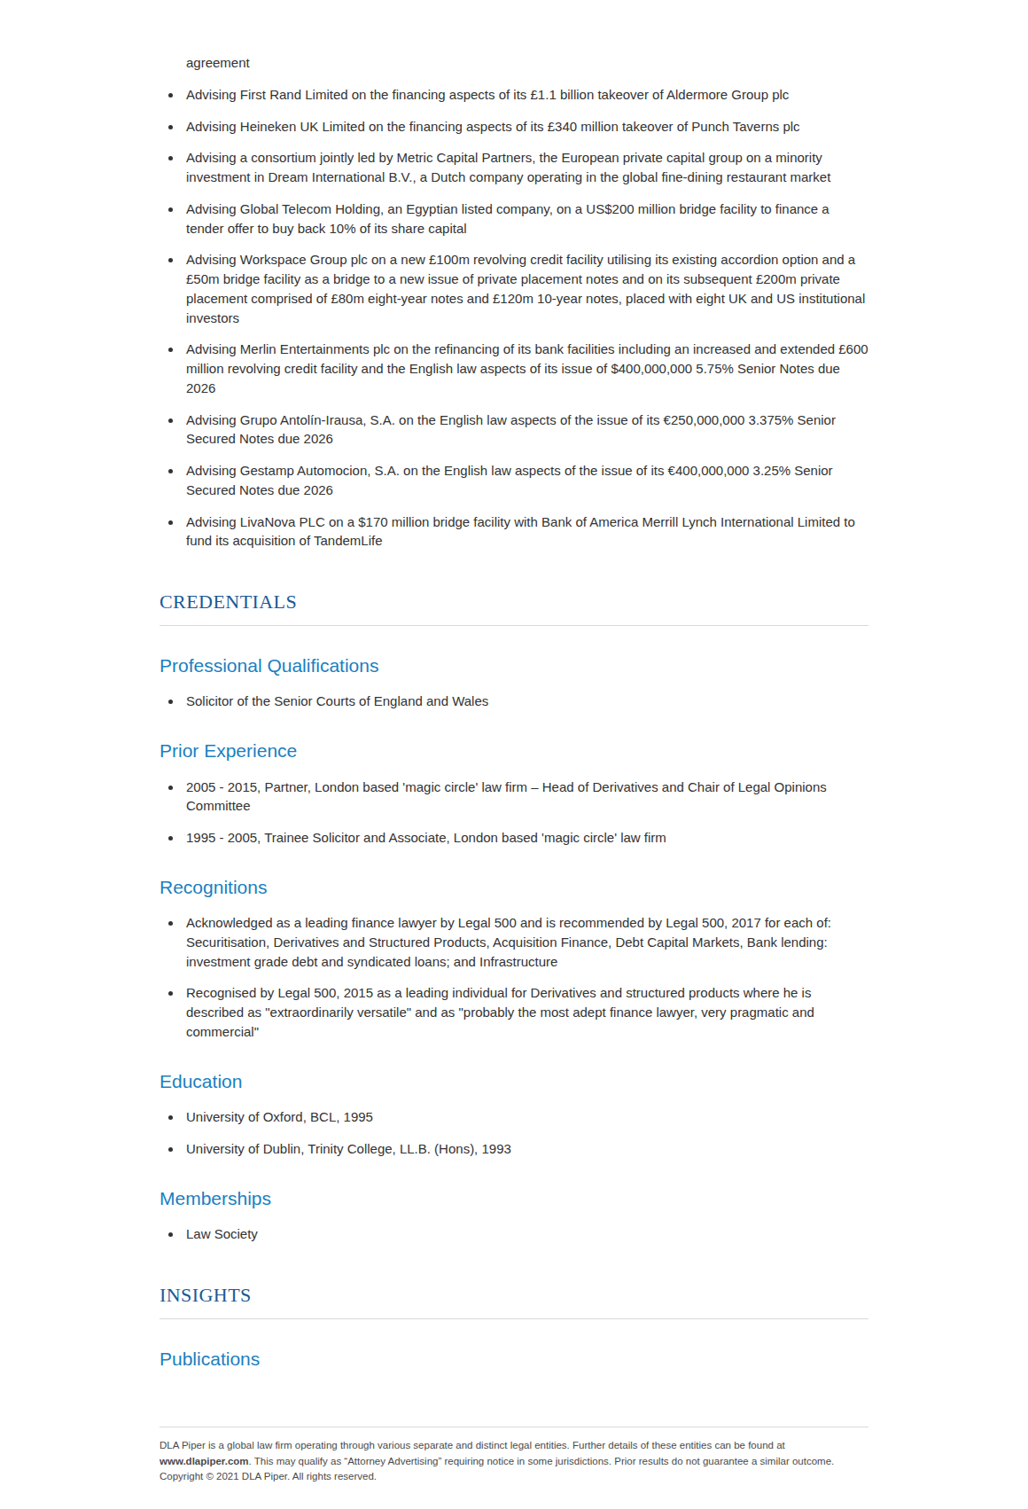agreement
Advising First Rand Limited on the financing aspects of its £1.1 billion takeover of Aldermore Group plc
Advising Heineken UK Limited on the financing aspects of its £340 million takeover of Punch Taverns plc
Advising a consortium jointly led by Metric Capital Partners, the European private capital group on a minority investment in Dream International B.V., a Dutch company operating in the global fine-dining restaurant market
Advising Global Telecom Holding, an Egyptian listed company, on a US$200 million bridge facility to finance a tender offer to buy back 10% of its share capital
Advising Workspace Group plc on a new £100m revolving credit facility utilising its existing accordion option and a £50m bridge facility as a bridge to a new issue of private placement notes and on its subsequent £200m private placement comprised of £80m eight-year notes and £120m 10-year notes, placed with eight UK and US institutional investors
Advising Merlin Entertainments plc on the refinancing of its bank facilities including an increased and extended £600 million revolving credit facility and the English law aspects of its issue of $400,000,000 5.75% Senior Notes due 2026
Advising Grupo Antolín-Irausa, S.A. on the English law aspects of the issue of its €250,000,000 3.375% Senior Secured Notes due 2026
Advising Gestamp Automocion, S.A. on the English law aspects of the issue of its €400,000,000 3.25% Senior Secured Notes due 2026
Advising LivaNova PLC on a $170 million bridge facility with Bank of America Merrill Lynch International Limited to fund its acquisition of TandemLife
CREDENTIALS
Professional Qualifications
Solicitor of the Senior Courts of England and Wales
Prior Experience
2005 - 2015, Partner, London based 'magic circle' law firm – Head of Derivatives and Chair of Legal Opinions Committee
1995 - 2005, Trainee Solicitor and Associate, London based 'magic circle' law firm
Recognitions
Acknowledged as a leading finance lawyer by Legal 500 and is recommended by Legal 500, 2017 for each of: Securitisation, Derivatives and Structured Products, Acquisition Finance, Debt Capital Markets, Bank lending: investment grade debt and syndicated loans; and Infrastructure
Recognised by Legal 500, 2015 as a leading individual for Derivatives and structured products where he is described as "extraordinarily versatile" and as "probably the most adept finance lawyer, very pragmatic and commercial"
Education
University of Oxford, BCL, 1995
University of Dublin, Trinity College, LL.B. (Hons), 1993
Memberships
Law Society
INSIGHTS
Publications
DLA Piper is a global law firm operating through various separate and distinct legal entities. Further details of these entities can be found at www.dlapiper.com. This may qualify as “Attorney Advertising” requiring notice in some jurisdictions. Prior results do not guarantee a similar outcome. Copyright © 2021 DLA Piper. All rights reserved.